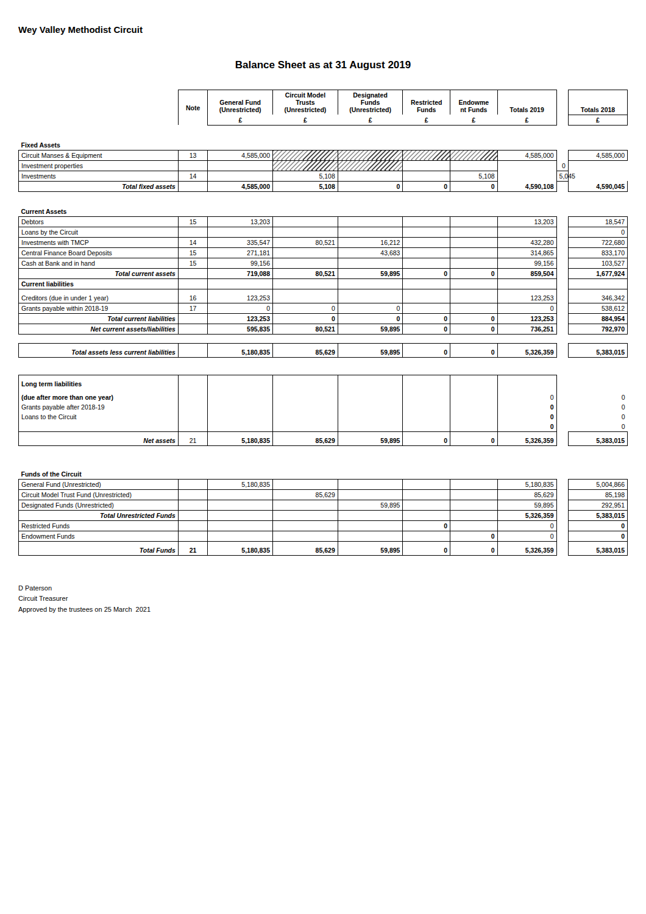Wey Valley Methodist Circuit
Balance Sheet as at 31 August 2019
| | Note | General Fund (Unrestricted) | Circuit Model Trusts (Unrestricted) | Designated Funds (Unrestricted) | Restricted Funds | Endowme nt Funds | Totals 2019 | | Totals 2018 |
| | £ | £ | £ | £ | £ | £ | | £ |
| Fixed Assets | |
| Circuit Manses & Equipment | 13 | 4,585,000 | | | | | 4,585,000 | | 4,585,000 |
| Investment properties | | | | | | | | 0 |
| Investments | 14 | | 5,108 | | | 5,108 | | 5,045 |
| Total fixed assets | | 4,585,000 | 5,108 | 0 | 0 | 0 | 4,590,108 | | 4,590,045 |
| Current Assets | |
| Debtors | 15 | 13,203 | | | | | 13,203 | | 18,547 |
| Loans by the Circuit | | | | | | | | | 0 |
| Investments with TMCP | 14 | 335,547 | 80,521 | 16,212 | | | 432,280 | | 722,680 |
| Central Finance Board Deposits | 15 | 271,181 | | 43,683 | | | 314,865 | | 833,170 |
| Cash at Bank and in hand | 15 | 99,156 | | | | | 99,156 | | 103,527 |
| Total current assets | | 719,088 | 80,521 | 59,895 | 0 | 0 | 859,504 | | 1,677,924 |
| Current liabilities | | | | | | | | | |
| Creditors (due in under 1 year) | 16 | 123,253 | | | | | 123,253 | | 346,342 |
| Grants payable within 2018-19 | 17 | 0 | 0 | 0 | | | 0 | | 538,612 |
| Total current liabilities | | 123,253 | 0 | 0 | 0 | 0 | 123,253 | | 884,954 |
| Net current assets/liabilities | | 595,835 | 80,521 | 59,895 | 0 | 0 | 736,251 | | 792,970 |
| Total assets less current liabilities | | 5,180,835 | 85,629 | 59,895 | 0 | 0 | 5,326,359 | | 5,383,015 |
| Long term liabilities | | | | | | | | | |
| (due after more than one year) | | | | | | | 0 | | 0 |
| Grants payable after 2018-19 | | | | | | | 0 | | 0 |
| Loans to the Circuit | | | | | | | 0 | | 0 |
| | | | | | | | 0 | | 0 |
| Net assets | 21 | 5,180,835 | 85,629 | 59,895 | 0 | 0 | 5,326,359 | | 5,383,015 |
| Funds of the Circuit | |
| General Fund (Unrestricted) | | 5,180,835 | | | | | 5,180,835 | | 5,004,866 |
| Circuit Model Trust Fund (Unrestricted) | | | 85,629 | | | | 85,629 | | 85,198 |
| Designated Funds (Unrestricted) | | | | 59,895 | | | 59,895 | | 292,951 |
| Total Unrestricted Funds | | | | | | | 5,326,359 | | 5,383,015 |
| Restricted Funds | | | | | 0 | | 0 | | 0 |
| Endowment Funds | | | | | | 0 | 0 | | 0 |
| Total Funds | 21 | 5,180,835 | 85,629 | 59,895 | 0 | 0 | 5,326,359 | | 5,383,015 |
D Paterson
Circuit Treasurer
Approved by the trustees on 25 March 2021